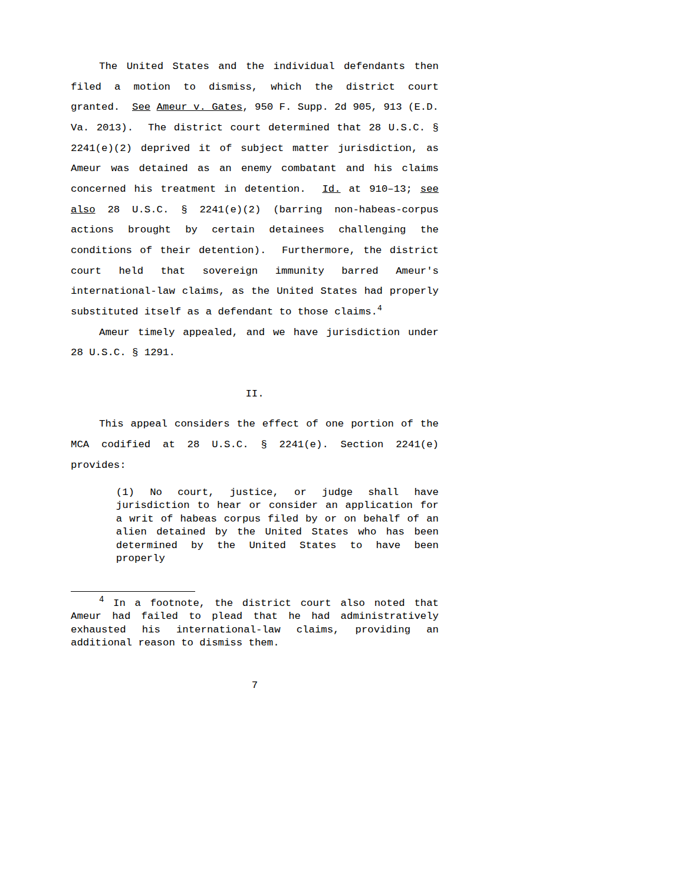The United States and the individual defendants then filed a motion to dismiss, which the district court granted. See Ameur v. Gates, 950 F. Supp. 2d 905, 913 (E.D. Va. 2013). The district court determined that 28 U.S.C. § 2241(e)(2) deprived it of subject matter jurisdiction, as Ameur was detained as an enemy combatant and his claims concerned his treatment in detention. Id. at 910–13; see also 28 U.S.C. § 2241(e)(2) (barring non-habeas-corpus actions brought by certain detainees challenging the conditions of their detention). Furthermore, the district court held that sovereign immunity barred Ameur's international-law claims, as the United States had properly substituted itself as a defendant to those claims.4
Ameur timely appealed, and we have jurisdiction under 28 U.S.C. § 1291.
II.
This appeal considers the effect of one portion of the MCA codified at 28 U.S.C. § 2241(e). Section 2241(e) provides:
(1) No court, justice, or judge shall have jurisdiction to hear or consider an application for a writ of habeas corpus filed by or on behalf of an alien detained by the United States who has been determined by the United States to have been properly
4 In a footnote, the district court also noted that Ameur had failed to plead that he had administratively exhausted his international-law claims, providing an additional reason to dismiss them.
7